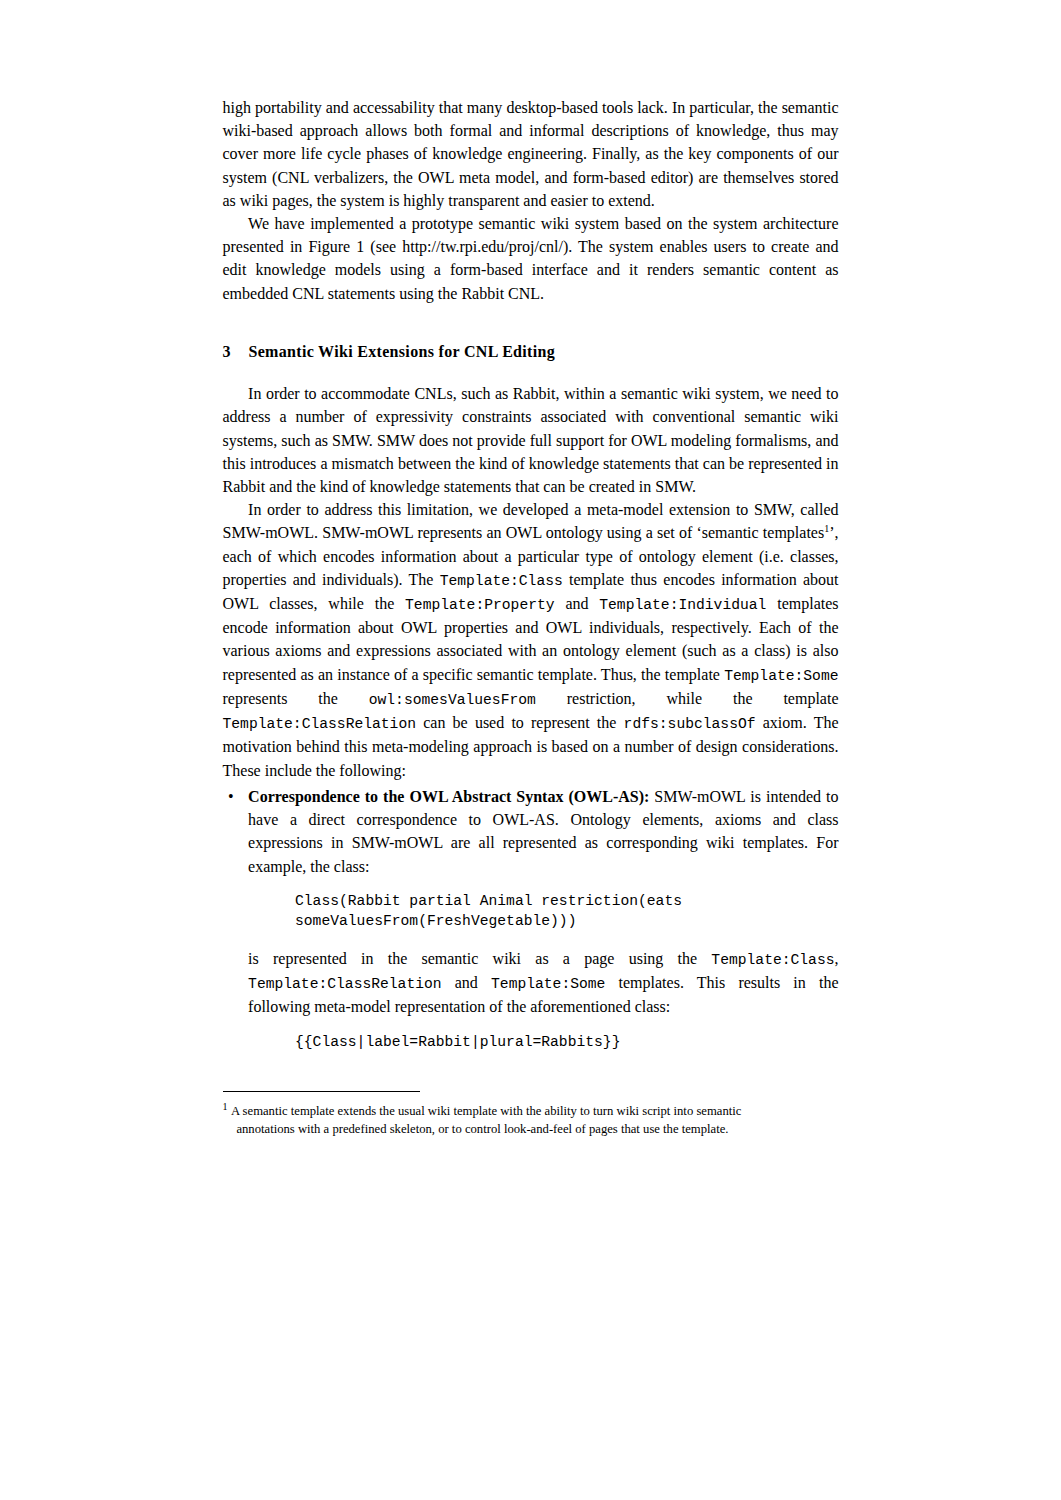high portability and accessability that many desktop-based tools lack. In particular, the semantic wiki-based approach allows both formal and informal descriptions of knowledge, thus may cover more life cycle phases of knowledge engineering. Finally, as the key components of our system (CNL verbalizers, the OWL meta model, and form-based editor) are themselves stored as wiki pages, the system is highly transparent and easier to extend.
We have implemented a prototype semantic wiki system based on the system architecture presented in Figure 1 (see http://tw.rpi.edu/proj/cnl/). The system enables users to create and edit knowledge models using a form-based interface and it renders semantic content as embedded CNL statements using the Rabbit CNL.
3 Semantic Wiki Extensions for CNL Editing
In order to accommodate CNLs, such as Rabbit, within a semantic wiki system, we need to address a number of expressivity constraints associated with conventional semantic wiki systems, such as SMW. SMW does not provide full support for OWL modeling formalisms, and this introduces a mismatch between the kind of knowledge statements that can be represented in Rabbit and the kind of knowledge statements that can be created in SMW.
In order to address this limitation, we developed a meta-model extension to SMW, called SMW-mOWL. SMW-mOWL represents an OWL ontology using a set of ‘semantic templates1’, each of which encodes information about a particular type of ontology element (i.e. classes, properties and individuals). The Template:Class template thus encodes information about OWL classes, while the Template:Property and Template:Individual templates encode information about OWL properties and OWL individuals, respectively. Each of the various axioms and expressions associated with an ontology element (such as a class) is also represented as an instance of a specific semantic template. Thus, the template Template:Some represents the owl:somesValuesFrom restriction, while the template Template:ClassRelation can be used to represent the rdfs:subclassOf axiom. The motivation behind this meta-modeling approach is based on a number of design considerations. These include the following:
Correspondence to the OWL Abstract Syntax (OWL-AS): SMW-mOWL is intended to have a direct correspondence to OWL-AS. Ontology elements, axioms and class expressions in SMW-mOWL are all represented as corresponding wiki templates. For example, the class:
Class(Rabbit partial Animal restriction(eats
someValuesFrom(FreshVegetable)))
is represented in the semantic wiki as a page using the Template:Class, Template:ClassRelation and Template:Some templates. This results in the following meta-model representation of the aforementioned class:
{{Class|label=Rabbit|plural=Rabbits}}
1 A semantic template extends the usual wiki template with the ability to turn wiki script into semantic annotations with a predefined skeleton, or to control look-and-feel of pages that use the template.